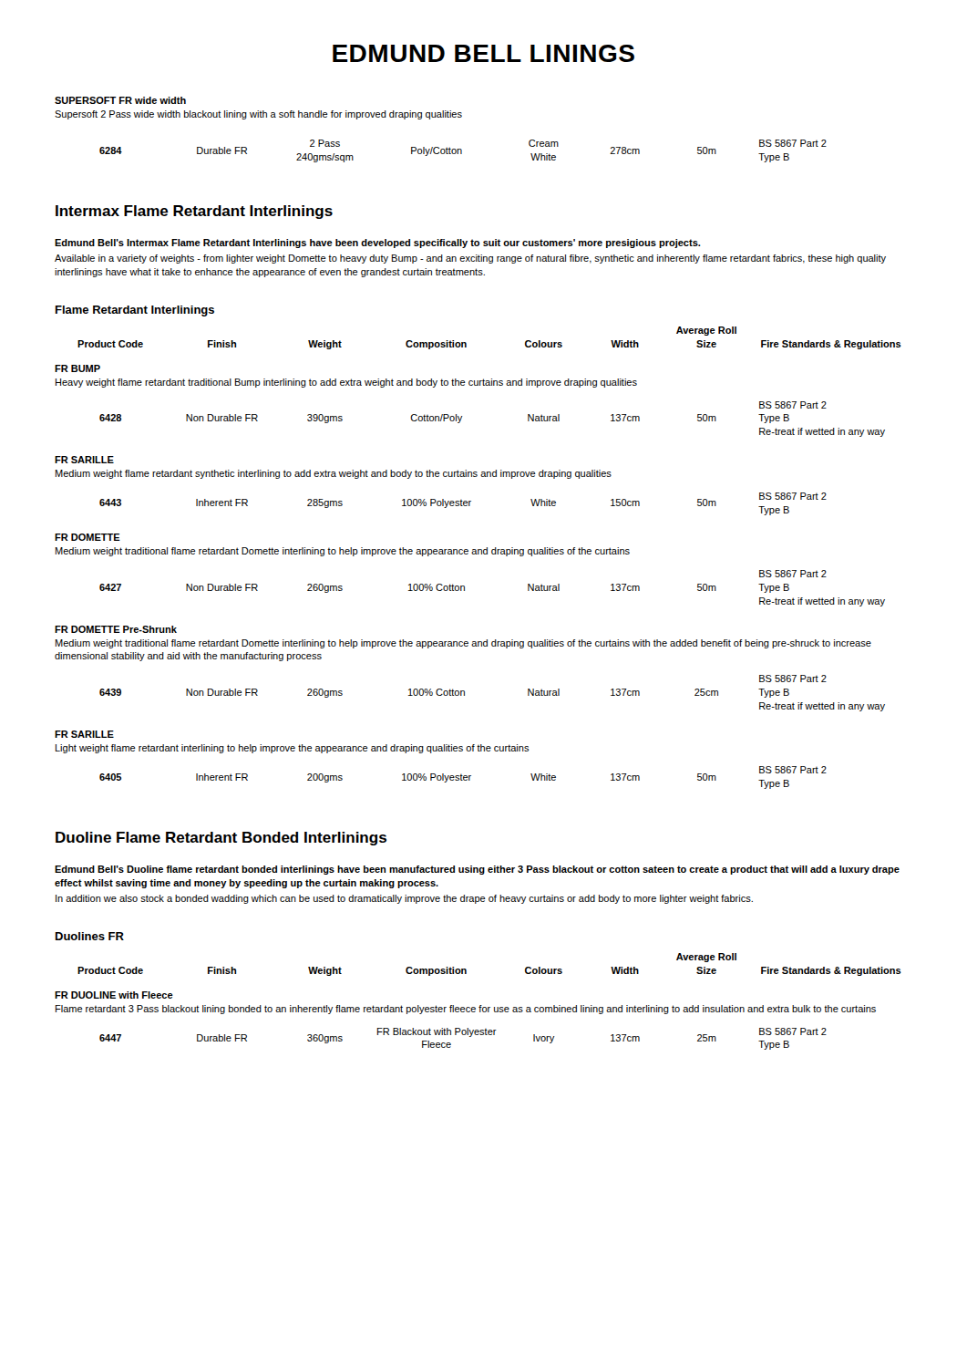EDMUND BELL LININGS
SUPERSOFT FR wide width
Supersoft 2 Pass wide width blackout lining with a soft handle for improved draping qualities
| 6284 | Durable FR | 2 Pass 240gms/sqm | Poly/Cotton | Cream White | 278cm | 50m | BS 5867 Part 2 Type B |
Intermax Flame Retardant Interlinings
Edmund Bell's Intermax Flame Retardant Interlinings have been developed specifically to suit our customers' more presigious projects.
Available in a variety of weights - from lighter weight Domette to heavy duty Bump - and an exciting range of natural fibre, synthetic and inherently flame retardant fabrics, these high quality interlinings have what it take to enhance the appearance of even the grandest curtain treatments.
Flame Retardant Interlinings
| Product Code | Finish | Weight | Composition | Colours | Width | Average Roll Size | Fire Standards & Regulations |
| --- | --- | --- | --- | --- | --- | --- | --- |
| FR BUMP |
| Heavy weight flame retardant traditional Bump interlining to add extra weight and body to the curtains and improve draping qualities |
| 6428 | Non Durable FR | 390gms | Cotton/Poly | Natural | 137cm | 50m | BS 5867 Part 2 Type B Re-treat if wetted in any way |
| FR SARILLE |
| Medium weight flame retardant synthetic interlining to add extra weight and body to the curtains and improve draping qualities |
| 6443 | Inherent FR | 285gms | 100% Polyester | White | 150cm | 50m | BS 5867 Part 2 Type B |
| FR DOMETTE |
| Medium weight traditional flame retardant Domette interlining to help improve the appearance and draping qualities of the curtains |
| 6427 | Non Durable FR | 260gms | 100% Cotton | Natural | 137cm | 50m | BS 5867 Part 2 Type B Re-treat if wetted in any way |
| FR DOMETTE Pre-Shrunk |
| Medium weight traditional flame retardant Domette interlining to help improve the appearance and draping qualities of the curtains with the added benefit of being pre-shruck to increase dimensional stability and aid with the manufacturing process |
| 6439 | Non Durable FR | 260gms | 100% Cotton | Natural | 137cm | 25cm | BS 5867 Part 2 Type B Re-treat if wetted in any way |
| FR SARILLE |
| Light weight flame retardant interlining to help improve the appearance and draping qualities of the curtains |
| 6405 | Inherent FR | 200gms | 100% Polyester | White | 137cm | 50m | BS 5867 Part 2 Type B |
Duoline Flame Retardant Bonded Interlinings
Edmund Bell's Duoline flame retardant bonded interlinings have been manufactured using either 3 Pass blackout or cotton sateen to create a product that will add a luxury drape effect whilst saving time and money by speeding up the curtain making process.
In addition we also stock a bonded wadding which can be used to dramatically improve the drape of heavy curtains or add body to more lighter weight fabrics.
Duolines FR
| Product Code | Finish | Weight | Composition | Colours | Width | Average Roll Size | Fire Standards & Regulations |
| --- | --- | --- | --- | --- | --- | --- | --- |
| FR DUOLINE with Fleece |
| Flame retardant 3 Pass blackout lining bonded to an inherently flame retardant polyester fleece for use as a combined lining and interlining to add insulation and extra bulk to the curtains |
| 6447 | Durable FR | 360gms | FR Blackout with Polyester Fleece | Ivory | 137cm | 25m | BS 5867 Part 2 Type B |